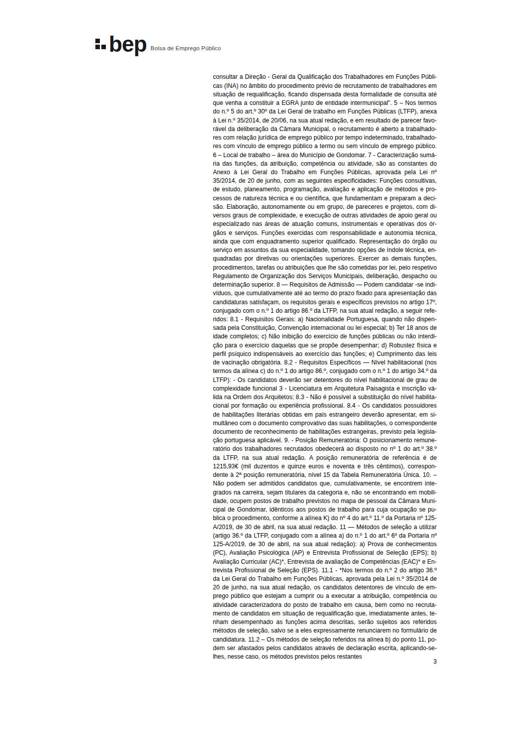bep
Bolsa de Emprego Público
consultar a Direção - Geral da Qualificação dos Trabalhadores em Funções Públicas (INA) no âmbito do procedimento prévio de recrutamento de trabalhadores em situação de requalificação, ficando dispensada desta formalidade de consulta até que venha a constituir a EGRA junto de entidade intermunicipal". 5 – Nos termos do n.º 5 do art.º 30º da Lei Geral de trabalho em Funções Públicas (LTFP), anexa à Lei n.º 35/2014, de 20/06, na sua atual redação, e em resultado de parecer favorável da deliberação da Câmara Municipal, o recrutamento é aberto a trabalhadores com relação jurídica de emprego público por tempo indeterminado, trabalhadores com vínculo de emprego público a termo ou sem vínculo de emprego público. 6 – Local de trabalho – área do Município de Gondomar. 7 - Caracterização sumária das funções, da atribuição, competência ou atividade, são as constantes do Anexo à Lei Geral do Trabalho em Funções Públicas, aprovada pela Lei nº 35/2014, de 20 de junho, com as seguintes especificidades: Funções consultivas, de estudo, planeamento, programação, avaliação e aplicação de métodos e processos de natureza técnica e ou científica, que fundamentam e preparam a decisão. Elaboração, autonomamente ou em grupo, de pareceres e projetos, com diversos graus de complexidade, e execução de outras atividades de apoio geral ou especializado nas áreas de atuação comuns, instrumentais e operativas dos órgãos e serviços. Funções exercidas com responsabilidade e autonomia técnica, ainda que com enquadramento superior qualificado. Representação do órgão ou serviço em assuntos da sua especialidade, tomando opções de índole técnica, enquadradas por diretivas ou orientações superiores. Exercer as demais funções, procedimentos, tarefas ou atribuições que lhe são cometidas por lei, pelo respetivo Regulamento de Organização dos Serviços Municipais, deliberação, despacho ou determinação superior. 8 — Requisitos de Admissão — Podem candidatar -se indivíduos, que cumulativamente até ao termo do prazo fixado para apresentação das candidaturas satisfaçam, os requisitos gerais e específicos previstos no artigo 17º, conjugado com o n.º 1 do artigo 86.º da LTFP, na sua atual redação, a seguir referidos: 8.1 - Requisitos Gerais: a) Nacionalidade Portuguesa, quando não dispensada pela Constituição, Convenção internacional ou lei especial; b) Ter 18 anos de idade completos; c) Não inibição do exercício de funções públicas ou não interdição para o exercício daquelas que se propõe desempenhar; d) Robustez física e perfil psíquico indispensáveis ao exercício das funções; e) Cumprimento das leis de vacinação obrigatória. 8.2 - Requisitos Específicos — Nível habilitacional (nos termos da alínea c) do n.º 1 do artigo 86.º, conjugado com o n.º 1 do artigo 34.º da LTFP): - Os candidatos deverão ser detentores do nível habilitacional de grau de complexidade funcional 3 - Licenciatura em Arquitetura Paisagista e inscrição válida na Ordem dos Arquitetos; 8.3 - Não é possível a substituição do nível habilitacional por formação ou experiência profissional. 8.4 - Os candidatos possuidores de habilitações literárias obtidas em país estrangeiro deverão apresentar, em simultâneo com o documento comprovativo das suas habilitações, o correspondente documento de reconhecimento de habilitações estrangeiras, previsto pela legislação portuguesa aplicável. 9. - Posição Remuneratória: O posicionamento remuneratório dos trabalhadores recrutados obedecerá ao disposto no nº 1 do art.º 38.º da LTFP, na sua atual redação. A posição remuneratória de referência é de 1215,93€ (mil duzentos e quinze euros e noventa e três cêntimos), correspondente à 2ª posição remuneratória, nível 15 da Tabela Remuneratória Única. 10. – Não podem ser admitidos candidatos que, cumulativamente, se encontrem integrados na carreira, sejam titulares da categoria e, não se encontrando em mobilidade, ocupem postos de trabalho previstos no mapa de pessoal da Câmara Municipal de Gondomar, idênticos aos postos de trabalho para cuja ocupação se publica o procedimento, conforme a alínea K) do nº 4 do art.º 11.º da Portaria nº 125-A/2019, de 30 de abril, na sua atual redação. 11 — Métodos de seleção a utilizar (artigo 36.º da LTFP, conjugado com a alínea a) do n.º 1 do art.º 6º da Portaria nº 125-A/2019, de 30 de abril, na sua atual redação): a) Prova de conhecimentos (PC), Avaliação Psicológica (AP) e Entrevista Profissional de Seleção (EPS); b) Avaliação Curricular (AC)*, Entrevista de avaliação de Competências (EAC)* e Entrevista Profissional de Seleção (EPS). 11.1 - *Nos termos do n.º 2 do artigo 36.º da Lei Geral do Trabalho em Funções Públicas, aprovada pela Lei n.º 35/2014 de 20 de junho, na sua atual redação, os candidatos detentores de vínculo de emprego público que estejam a cumprir ou a executar a atribuição, competência ou atividade caracterizadora do posto de trabalho em causa, bem como no recrutamento de candidatos em situação de requalificação que, imediatamente antes, tenham desempenhado as funções acima descritas, serão sujeitos aos referidos métodos de seleção, salvo se a eles expressamente renunciarem no formulário de candidatura. 11.2 – Os métodos de seleção referidos na alínea b) do ponto 11, podem ser afastados pelos candidatos através de declaração escrita, aplicando-se-lhes, nesse caso, os métodos previstos pelos restantes
3